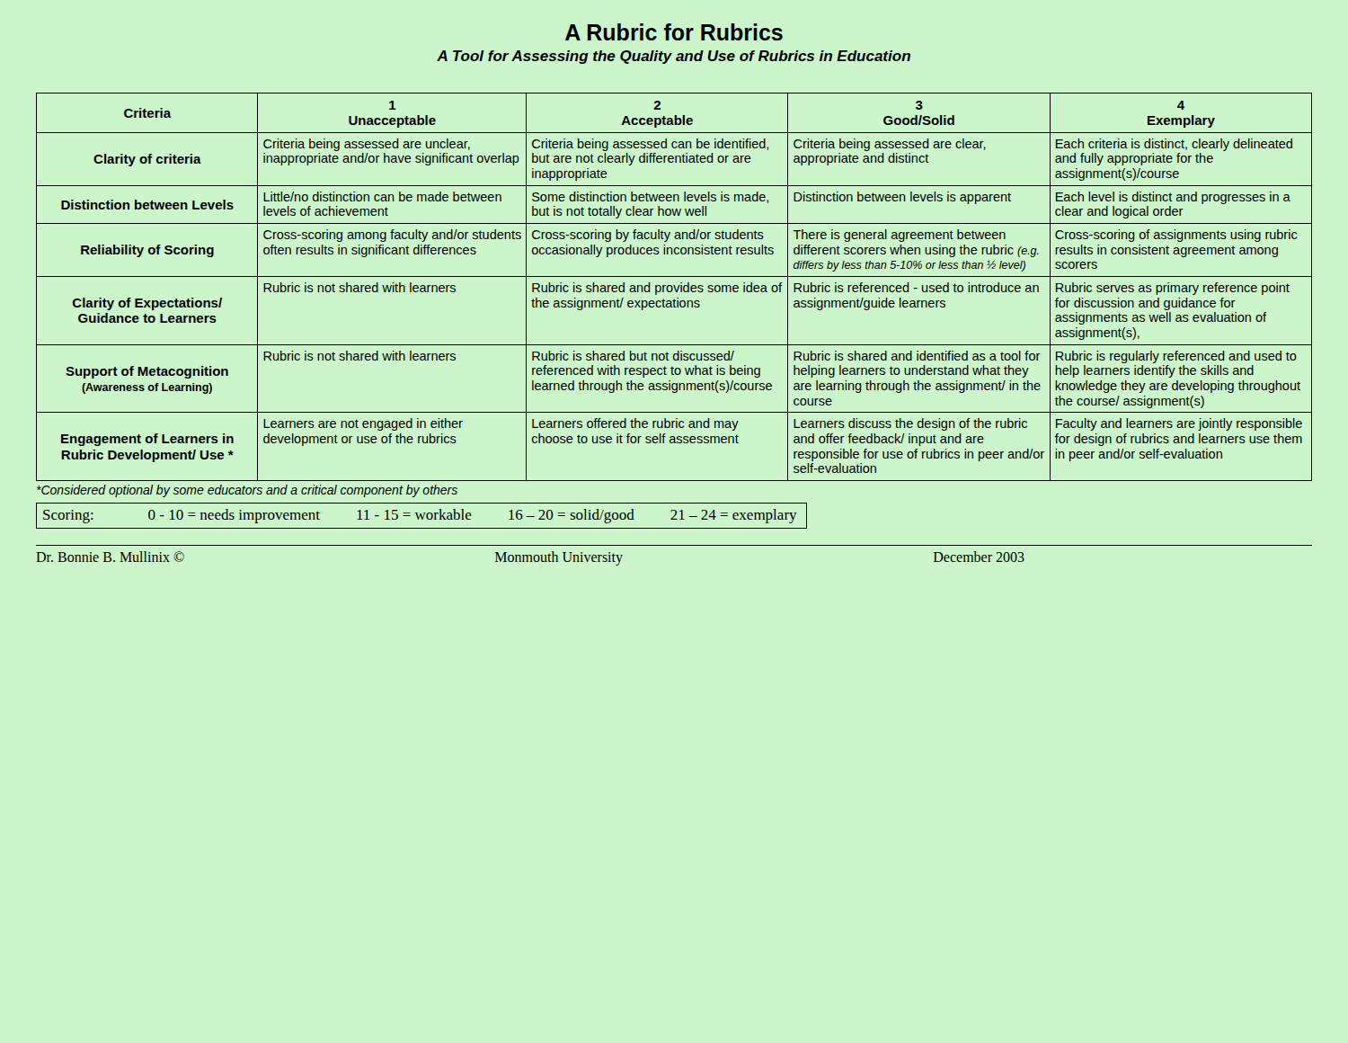A Rubric for Rubrics
A Tool for Assessing the Quality and Use of Rubrics in Education
| Criteria | 1 Unacceptable | 2 Acceptable | 3 Good/Solid | 4 Exemplary |
| --- | --- | --- | --- | --- |
| Clarity of criteria | Criteria being assessed are unclear, inappropriate and/or have significant overlap | Criteria being assessed can be identified, but are not clearly differentiated or are inappropriate | Criteria being assessed are clear, appropriate and distinct | Each criteria is distinct, clearly delineated and fully appropriate for the assignment(s)/course |
| Distinction between Levels | Little/no distinction can be made between levels of achievement | Some distinction between levels is made, but is not totally clear how well | Distinction between levels is apparent | Each level is distinct and progresses in a clear and logical order |
| Reliability of Scoring | Cross-scoring among faculty and/or students often results in significant differences | Cross-scoring by faculty and/or students occasionally produces inconsistent results | There is general agreement between different scorers when using the rubric (e.g. differs by less than 5-10% or less than ½ level) | Cross-scoring of assignments using rubric results in consistent agreement among scorers |
| Clarity of Expectations/ Guidance to Learners | Rubric is not shared with learners | Rubric is shared and provides some idea of the assignment/ expectations | Rubric is referenced - used to introduce an assignment/guide learners | Rubric serves as primary reference point for discussion and guidance for assignments as well as evaluation of assignment(s), |
| Support of Metacognition (Awareness of Learning) | Rubric is not shared with learners | Rubric is shared but not discussed/ referenced with respect to what is being learned through the assignment(s)/course | Rubric is shared and identified as a tool for helping learners to understand what they are learning through the assignment/ in the course | Rubric is regularly referenced and used to help learners identify the skills and knowledge they are developing throughout the course/ assignment(s) |
| Engagement of Learners in Rubric Development/ Use * | Learners are not engaged in either development or use of the rubrics | Learners offered the rubric and may choose to use it for self assessment | Learners discuss the design of the rubric and offer feedback/ input and are responsible for use of rubrics in peer and/or self-evaluation | Faculty and learners are jointly responsible for design of rubrics and learners use them in peer and/or self-evaluation |
*Considered optional by some educators and a critical component by others
Scoring: 0 - 10 = needs improvement 11 - 15 = workable 16 – 20 = solid/good 21 – 24 = exemplary
Dr. Bonnie B. Mullinix © Monmouth University December 2003